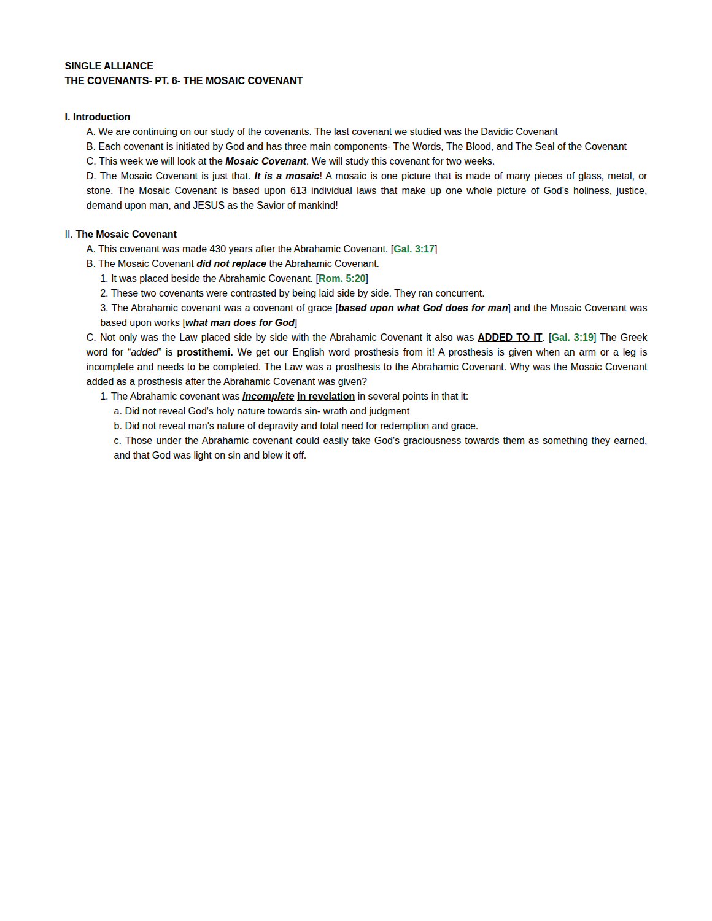SINGLE ALLIANCE
THE COVENANTS- PT. 6- THE MOSAIC COVENANT
I. Introduction
A. We are continuing on our study of the covenants. The last covenant we studied was the Davidic Covenant
B. Each covenant is initiated by God and has three main components- The Words, The Blood, and The Seal of the Covenant
C. This week we will look at the Mosaic Covenant. We will study this covenant for two weeks.
D. The Mosaic Covenant is just that. It is a mosaic! A mosaic is one picture that is made of many pieces of glass, metal, or stone. The Mosaic Covenant is based upon 613 individual laws that make up one whole picture of God's holiness, justice, demand upon man, and JESUS as the Savior of mankind!
II. The Mosaic Covenant
A. This covenant was made 430 years after the Abrahamic Covenant. [Gal. 3:17]
B. The Mosaic Covenant did not replace the Abrahamic Covenant.
1. It was placed beside the Abrahamic Covenant. [Rom. 5:20]
2. These two covenants were contrasted by being laid side by side. They ran concurrent.
3. The Abrahamic covenant was a covenant of grace [based upon what God does for man] and the Mosaic Covenant was based upon works [what man does for God]
C. Not only was the Law placed side by side with the Abrahamic Covenant it also was ADDED TO IT. [Gal. 3:19] The Greek word for “added” is prostithemi. We get our English word prosthesis from it! A prosthesis is given when an arm or a leg is incomplete and needs to be completed. The Law was a prosthesis to the Abrahamic Covenant. Why was the Mosaic Covenant added as a prosthesis after the Abrahamic Covenant was given?
1. The Abrahamic covenant was incomplete in revelation in several points in that it:
a. Did not reveal God's holy nature towards sin- wrath and judgment
b. Did not reveal man's nature of depravity and total need for redemption and grace.
c. Those under the Abrahamic covenant could easily take God's graciousness towards them as something they earned, and that God was light on sin and blew it off.